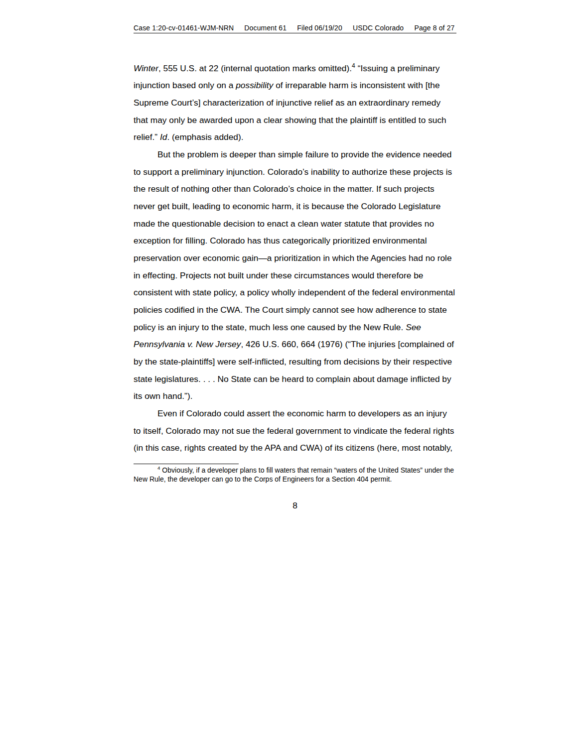Case 1:20-cv-01461-WJM-NRN Document 61 Filed 06/19/20 USDC Colorado Page 8 of 27
Winter, 555 U.S. at 22 (internal quotation marks omitted).4 “Issuing a preliminary injunction based only on a possibility of irreparable harm is inconsistent with [the Supreme Court’s] characterization of injunctive relief as an extraordinary remedy that may only be awarded upon a clear showing that the plaintiff is entitled to such relief.” Id. (emphasis added).
But the problem is deeper than simple failure to provide the evidence needed to support a preliminary injunction. Colorado’s inability to authorize these projects is the result of nothing other than Colorado’s choice in the matter. If such projects never get built, leading to economic harm, it is because the Colorado Legislature made the questionable decision to enact a clean water statute that provides no exception for filling. Colorado has thus categorically prioritized environmental preservation over economic gain—a prioritization in which the Agencies had no role in effecting. Projects not built under these circumstances would therefore be consistent with state policy, a policy wholly independent of the federal environmental policies codified in the CWA. The Court simply cannot see how adherence to state policy is an injury to the state, much less one caused by the New Rule. See Pennsylvania v. New Jersey, 426 U.S. 660, 664 (1976) (“The injuries [complained of by the state-plaintiffs] were self-inflicted, resulting from decisions by their respective state legislatures. . . . No State can be heard to complain about damage inflicted by its own hand.”).
Even if Colorado could assert the economic harm to developers as an injury to itself, Colorado may not sue the federal government to vindicate the federal rights (in this case, rights created by the APA and CWA) of its citizens (here, most notably,
4 Obviously, if a developer plans to fill waters that remain “waters of the United States” under the New Rule, the developer can go to the Corps of Engineers for a Section 404 permit.
8